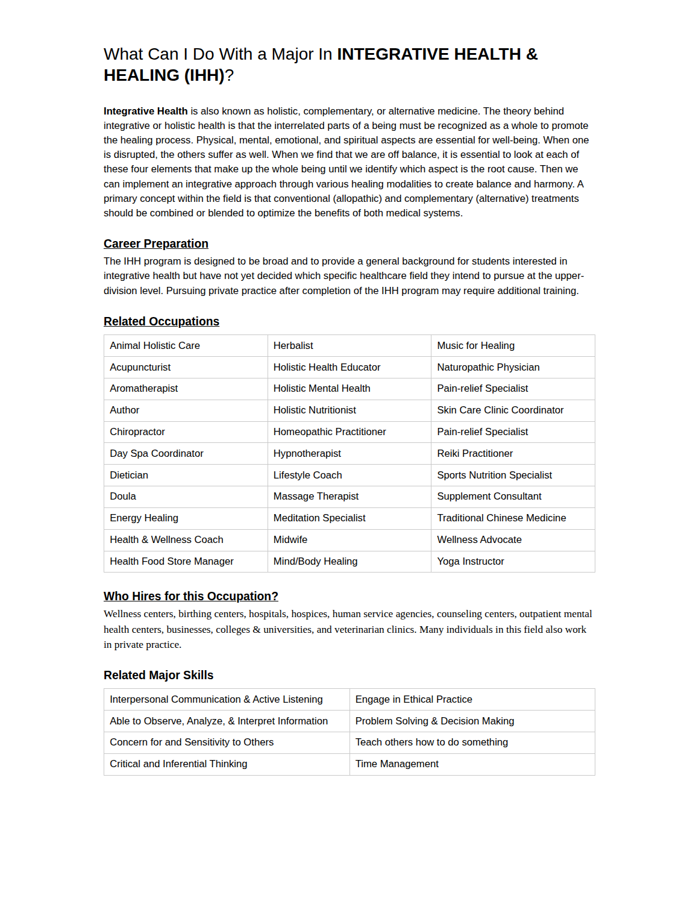What Can I Do With a Major In INTEGRATIVE HEALTH & HEALING (IHH)?
Integrative Health is also known as holistic, complementary, or alternative medicine. The theory behind integrative or holistic health is that the interrelated parts of a being must be recognized as a whole to promote the healing process. Physical, mental, emotional, and spiritual aspects are essential for well-being. When one is disrupted, the others suffer as well. When we find that we are off balance, it is essential to look at each of these four elements that make up the whole being until we identify which aspect is the root cause. Then we can implement an integrative approach through various healing modalities to create balance and harmony. A primary concept within the field is that conventional (allopathic) and complementary (alternative) treatments should be combined or blended to optimize the benefits of both medical systems.
Career Preparation
The IHH program is designed to be broad and to provide a general background for students interested in integrative health but have not yet decided which specific healthcare field they intend to pursue at the upper-division level. Pursuing private practice after completion of the IHH program may require additional training.
Related Occupations
| Animal Holistic Care | Herbalist | Music for Healing |
| Acupuncturist | Holistic Health Educator | Naturopathic Physician |
| Aromatherapist | Holistic Mental Health | Pain-relief Specialist |
| Author | Holistic Nutritionist | Skin Care Clinic Coordinator |
| Chiropractor | Homeopathic Practitioner | Pain-relief Specialist |
| Day Spa Coordinator | Hypnotherapist | Reiki Practitioner |
| Dietician | Lifestyle Coach | Sports Nutrition Specialist |
| Doula | Massage Therapist | Supplement Consultant |
| Energy Healing | Meditation Specialist | Traditional Chinese Medicine |
| Health & Wellness Coach | Midwife | Wellness Advocate |
| Health Food Store Manager | Mind/Body Healing | Yoga Instructor |
Who Hires for this Occupation?
Wellness centers, birthing centers, hospitals, hospices, human service agencies, counseling centers, outpatient mental health centers, businesses, colleges & universities, and veterinarian clinics. Many individuals in this field also work in private practice.
Related Major Skills
| Interpersonal Communication & Active Listening | Engage in Ethical Practice |
| Able to Observe, Analyze, & Interpret Information | Problem Solving & Decision Making |
| Concern for and Sensitivity to Others | Teach others how to do something |
| Critical and Inferential Thinking | Time Management |